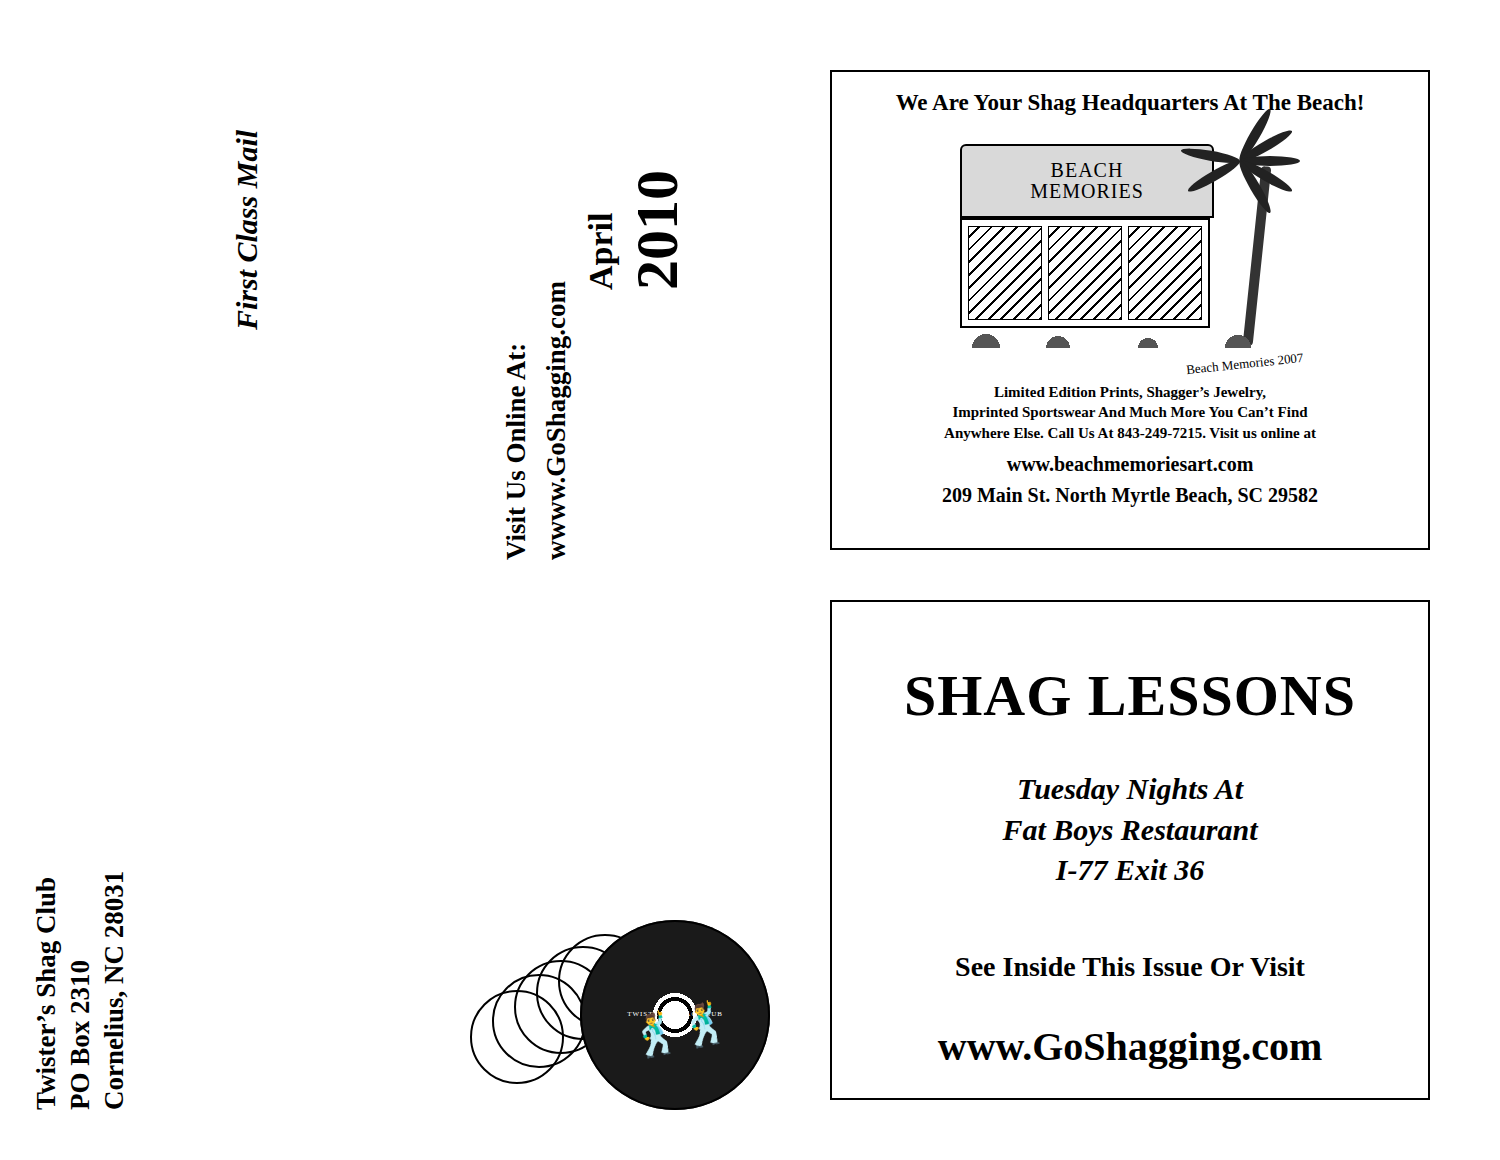Twister’s Shag Club
PO Box 2310
Cornelius, NC 28031
First Class Mail
April
2010
Visit Us Online At:
wwww.GoShagging.com
🕺🕺
We Are Your Shag Headquarters At The Beach!
BEACH
MEMORIES
Beach Memories 2007
Limited Edition Prints, Shagger’s Jewelry,
Imprinted Sportswear And Much More You Can’t Find
Anywhere Else. Call Us At 843-249-7215. Visit us online at
www.beachmemoriesart.com
209 Main St. North Myrtle Beach, SC 29582
SHAG LESSONS
Tuesday Nights At
Fat Boys Restaurant
I-77 Exit 36
See Inside This Issue Or Visit
www.GoShagging.com